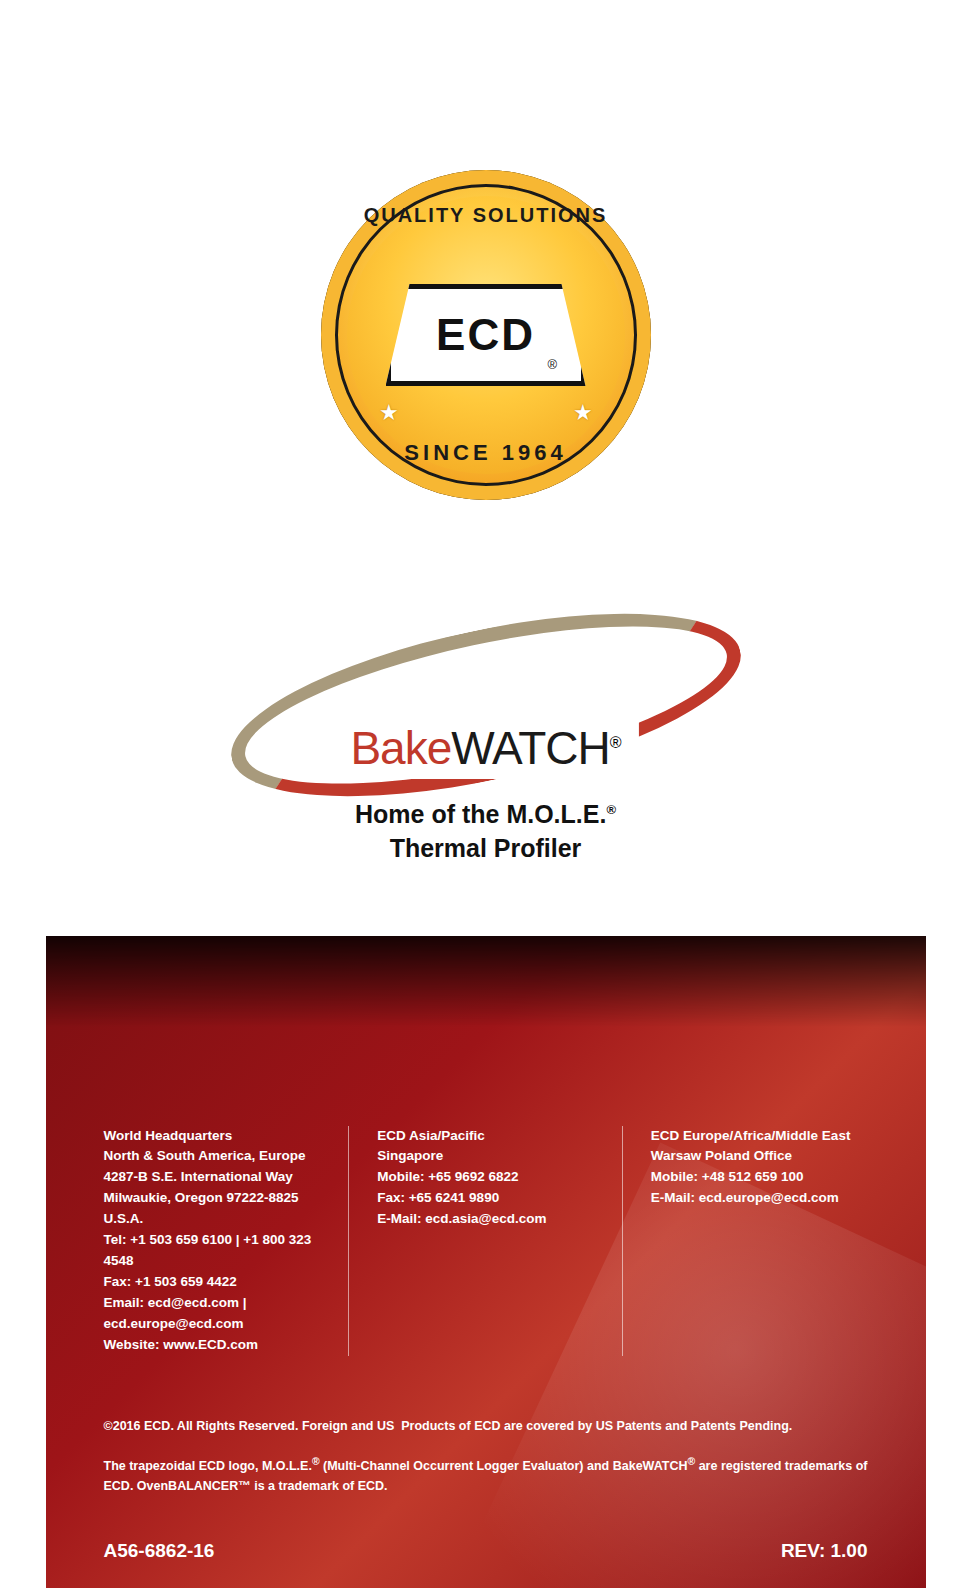Quality Solutions
ECD
®
★★
Since 1964
Bake WATCH®
Home of the M.O.L.E.®
Thermal Profiler
World Headquarters
North & South America, Europe
4287-B S.E. International Way
Milwaukie, Oregon 97222-8825 U.S.A.
Tel: +1 503 659 6100 | +1 800 323 4548
Fax: +1 503 659 4422
Email: ecd@ecd.com | ecd.europe@ecd.com
Website: www.ECD.com
ECD Asia/Pacific
Singapore
Mobile: +65 9692 6822
Fax: +65 6241 9890
E-Mail: ecd.asia@ecd.com
ECD Europe/Africa/Middle East
Warsaw Poland Office
Mobile: +48 512 659 100
E-Mail: ecd.europe@ecd.com
©2016 ECD. All Rights Reserved. Foreign and US Products of ECD are covered by US Patents and Patents Pending.
The trapezoidal ECD logo, M.O.L.E.® (Multi-Channel Occurrent Logger Evaluator) and BakeWATCH® are registered trademarks of ECD. OvenBALANCER™ is a trademark of ECD.
A56-6862-16 REV: 1.00